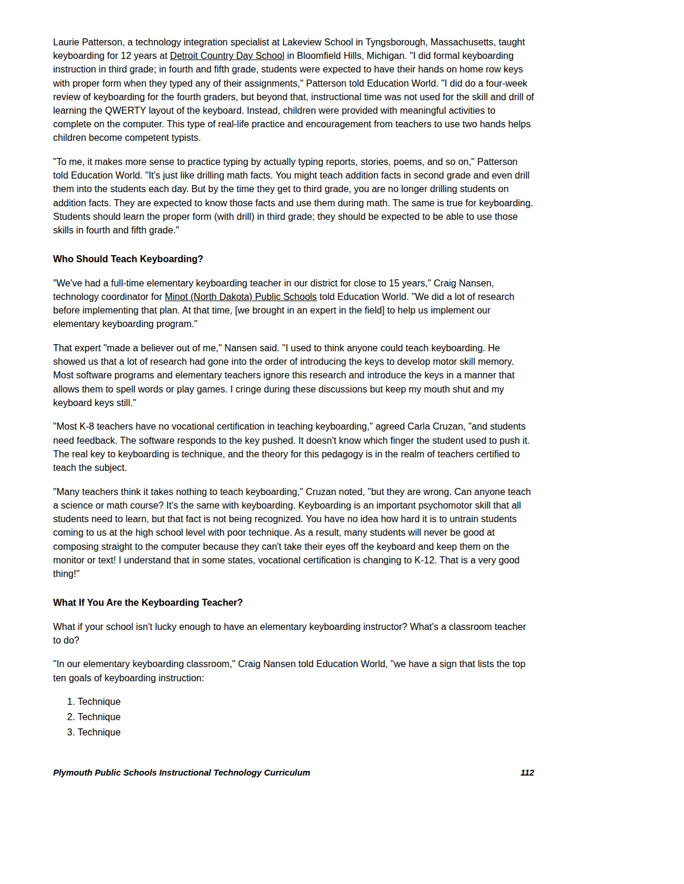Laurie Patterson, a technology integration specialist at Lakeview School in Tyngsborough, Massachusetts, taught keyboarding for 12 years at Detroit Country Day School in Bloomfield Hills, Michigan. "I did formal keyboarding instruction in third grade; in fourth and fifth grade, students were expected to have their hands on home row keys with proper form when they typed any of their assignments," Patterson told Education World. "I did do a four-week review of keyboarding for the fourth graders, but beyond that, instructional time was not used for the skill and drill of learning the QWERTY layout of the keyboard. Instead, children were provided with meaningful activities to complete on the computer. This type of real-life practice and encouragement from teachers to use two hands helps children become competent typists.
"To me, it makes more sense to practice typing by actually typing reports, stories, poems, and so on," Patterson told Education World. "It's just like drilling math facts. You might teach addition facts in second grade and even drill them into the students each day. But by the time they get to third grade, you are no longer drilling students on addition facts. They are expected to know those facts and use them during math. The same is true for keyboarding. Students should learn the proper form (with drill) in third grade; they should be expected to be able to use those skills in fourth and fifth grade."
Who Should Teach Keyboarding?
"We've had a full-time elementary keyboarding teacher in our district for close to 15 years," Craig Nansen, technology coordinator for Minot (North Dakota) Public Schools told Education World. "We did a lot of research before implementing that plan. At that time, [we brought in an expert in the field] to help us implement our elementary keyboarding program."
That expert "made a believer out of me," Nansen said. "I used to think anyone could teach keyboarding. He showed us that a lot of research had gone into the order of introducing the keys to develop motor skill memory. Most software programs and elementary teachers ignore this research and introduce the keys in a manner that allows them to spell words or play games. I cringe during these discussions but keep my mouth shut and my keyboard keys still."
"Most K-8 teachers have no vocational certification in teaching keyboarding," agreed Carla Cruzan, "and students need feedback. The software responds to the key pushed. It doesn't know which finger the student used to push it. The real key to keyboarding is technique, and the theory for this pedagogy is in the realm of teachers certified to teach the subject.
"Many teachers think it takes nothing to teach keyboarding," Cruzan noted, "but they are wrong. Can anyone teach a science or math course? It's the same with keyboarding. Keyboarding is an important psychomotor skill that all students need to learn, but that fact is not being recognized. You have no idea how hard it is to untrain students coming to us at the high school level with poor technique. As a result, many students will never be good at composing straight to the computer because they can't take their eyes off the keyboard and keep them on the monitor or text! I understand that in some states, vocational certification is changing to K-12. That is a very good thing!"
What If You Are the Keyboarding Teacher?
What if your school isn't lucky enough to have an elementary keyboarding instructor? What's a classroom teacher to do?
"In our elementary keyboarding classroom," Craig Nansen told Education World, "we have a sign that lists the top ten goals of keyboarding instruction:
Technique
Technique
Technique
Plymouth Public Schools Instructional Technology Curriculum 112